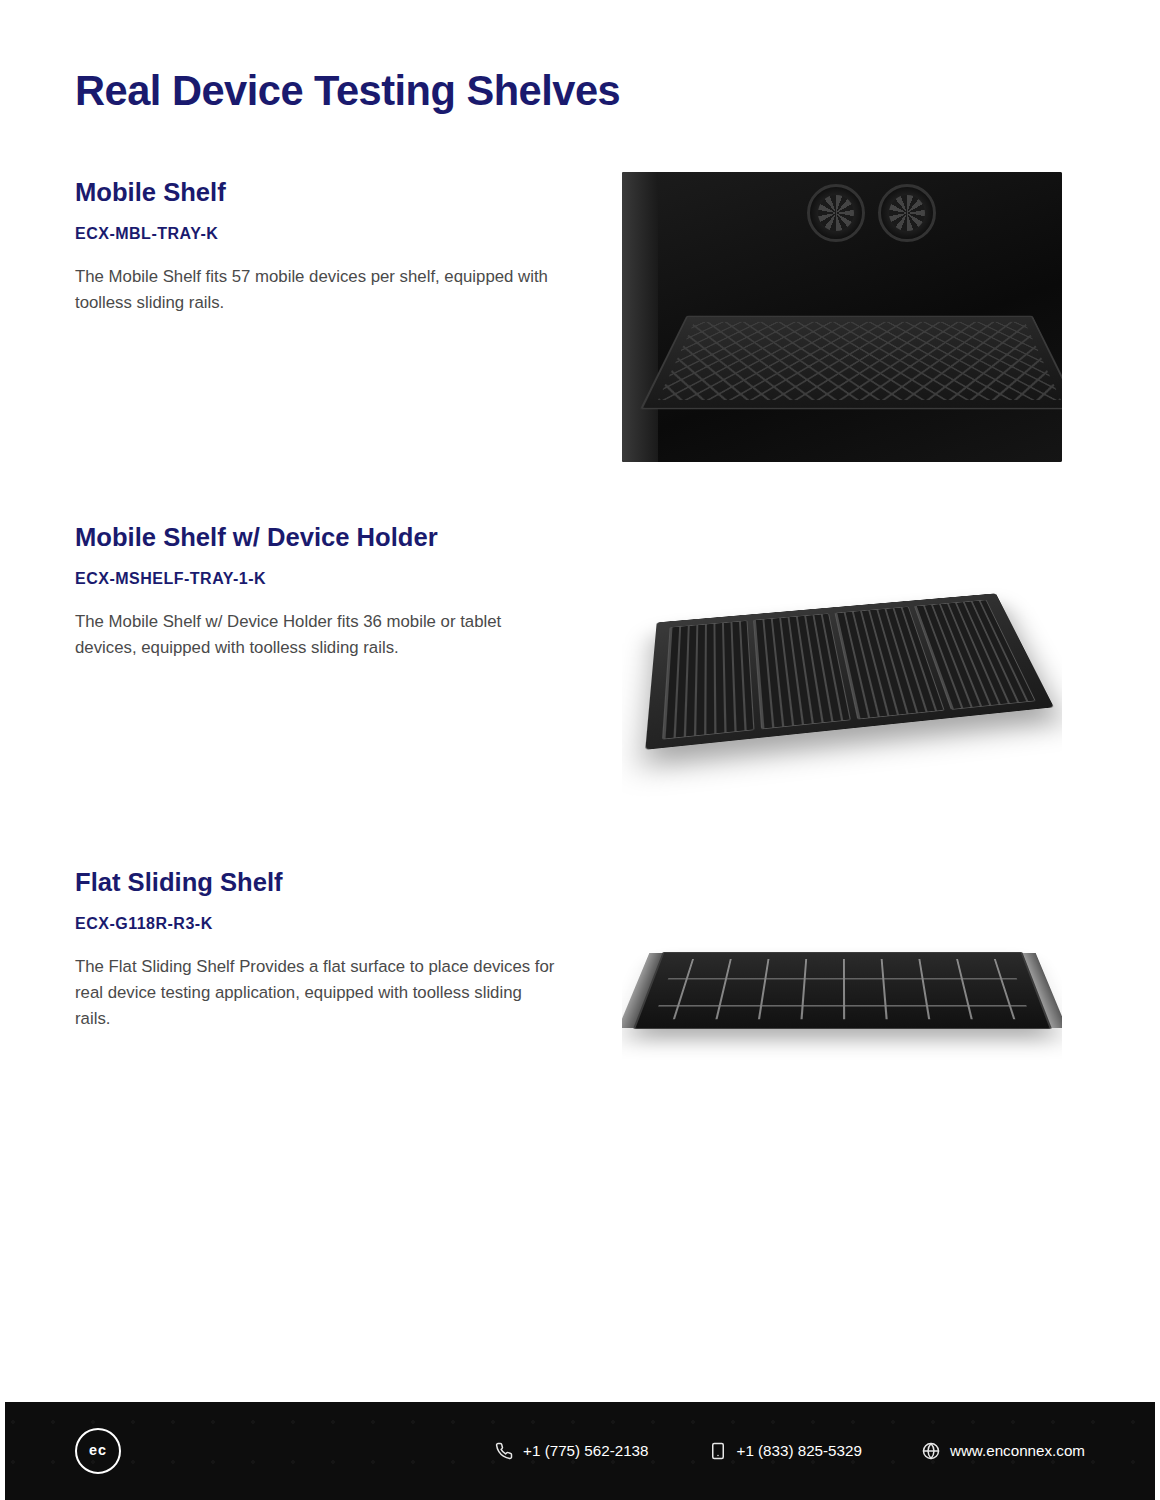Real Device Testing Shelves
Mobile Shelf
ECX-MBL-TRAY-K
The Mobile Shelf fits 57 mobile devices per shelf, equipped with toolless sliding rails.
Mobile Shelf w/ Device Holder
ECX-MSHELF-TRAY-1-K
The Mobile Shelf w/ Device Holder fits 36 mobile or tablet devices, equipped with toolless sliding rails.
Flat Sliding Shelf
ECX-G118R-R3-K
The Flat Sliding Shelf Provides a flat surface to place devices for real device testing application, equipped with toolless sliding rails.
ec
+1 (775) 562-2138
+1 (833) 825-5329
www.enconnex.com